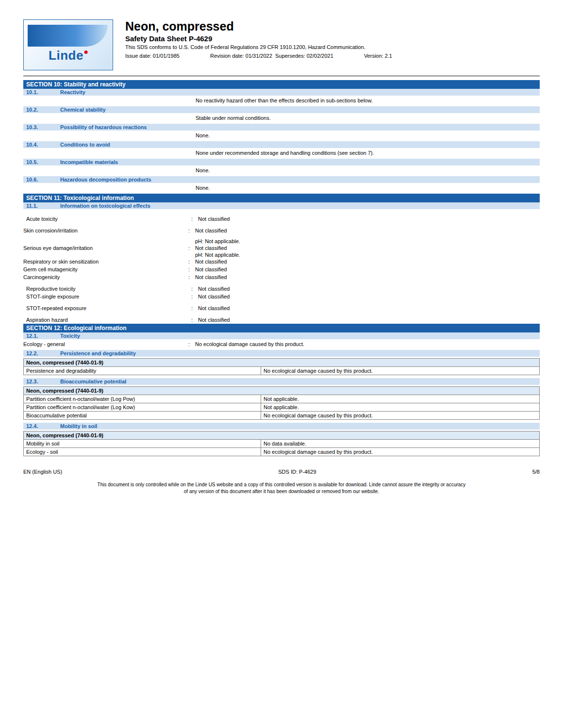Linde
Neon, compressed
Safety Data Sheet P-4629
This SDS conforms to U.S. Code of Federal Regulations 29 CFR 1910.1200, Hazard Communication.
Issue date: 01/01/1985 Revision date: 01/31/2022 Supersedes: 02/02/2021 Version: 2.1
SECTION 10: Stability and reactivity
10.1. Reactivity
No reactivity hazard other than the effects described in sub-sections below.
10.2. Chemical stability
Stable under normal conditions.
10.3. Possibility of hazardous reactions
None.
10.4. Conditions to avoid
None under recommended storage and handling conditions (see section 7).
10.5. Incompatible materials
None.
10.6. Hazardous decomposition products
None.
SECTION 11: Toxicological information
11.1. Information on toxicological effects
Acute toxicity
:
Not classified
Skin corrosion/irritation
:
Not classified
pH: Not applicable.
Serious eye damage/irritation
:
Not classified
pH: Not applicable.
Respiratory or skin sensitization
:
Not classified
Germ cell mutagenicity
:
Not classified
Carcinogenicity
:
Not classified
Reproductive toxicity
:
Not classified
STOT-single exposure
:
Not classified
STOT-repeated exposure
:
Not classified
Aspiration hazard
:
Not classified
SECTION 12: Ecological information
12.1. Toxicity
Ecology - general
:
No ecological damage caused by this product.
12.2. Persistence and degradability
| Neon, compressed (7440-01-9) |
| Persistence and degradability | No ecological damage caused by this product. |
12.3. Bioaccumulative potential
| Neon, compressed (7440-01-9) |
| Partition coefficient n-octanol/water (Log Pow) | Not applicable. |
| Partition coefficient n-octanol/water (Log Kow) | Not applicable. |
| Bioaccumulative potential | No ecological damage caused by this product. |
12.4. Mobility in soil
| Neon, compressed (7440-01-9) |
| Mobility in soil | No data available. |
| Ecology - soil | No ecological damage caused by this product. |
EN (English US) SDS ID: P-4629 5/8
This document is only controlled while on the Linde US website and a copy of this controlled version is available for download. Linde cannot assure the integrity or accuracy
of any version of this document after it has been downloaded or removed from our website.